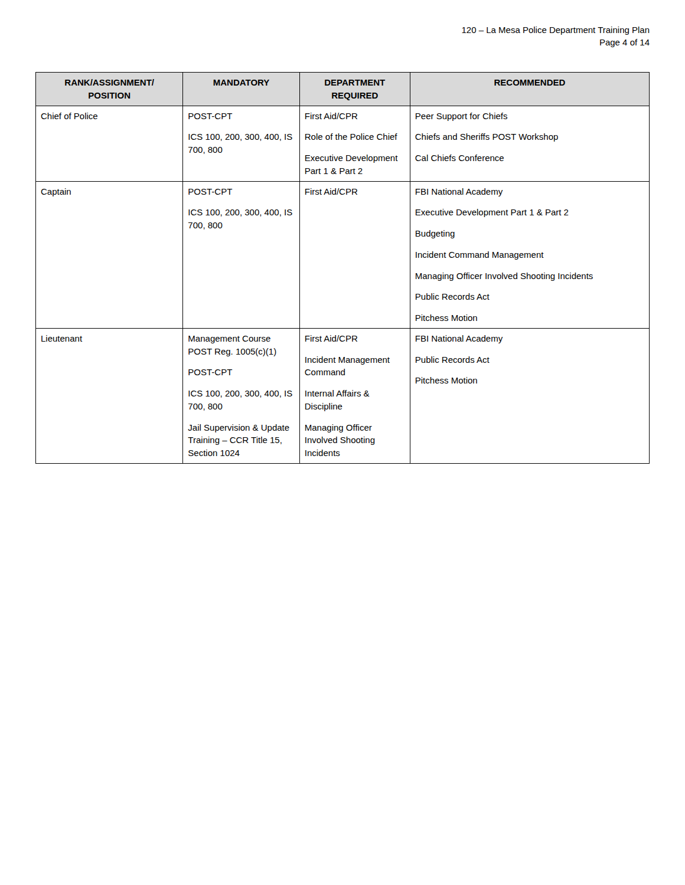120 – La Mesa Police Department Training Plan
Page 4 of 14
| Rank/Assignment/ Position | Mandatory | Department Required | Recommended |
| --- | --- | --- | --- |
| Chief of Police | POST-CPT ICS 100, 200, 300, 400, IS 700, 800 | First Aid/CPR Role of the Police Chief Executive Development Part 1 & Part 2 | Peer Support for Chiefs Chiefs and Sheriffs POST Workshop Cal Chiefs Conference |
| Captain | POST-CPT ICS 100, 200, 300, 400, IS 700, 800 | First Aid/CPR | FBI National Academy Executive Development Part 1 & Part 2 Budgeting Incident Command Management Managing Officer Involved Shooting Incidents Public Records Act Pitchess Motion |
| Lieutenant | Management Course POST Reg. 1005(c)(1) POST-CPT ICS 100, 200, 300, 400, IS 700, 800 Jail Supervision & Update Training – CCR Title 15, Section 1024 | First Aid/CPR Incident Management Command Internal Affairs & Discipline Managing Officer Involved Shooting Incidents | FBI National Academy Public Records Act Pitchess Motion |